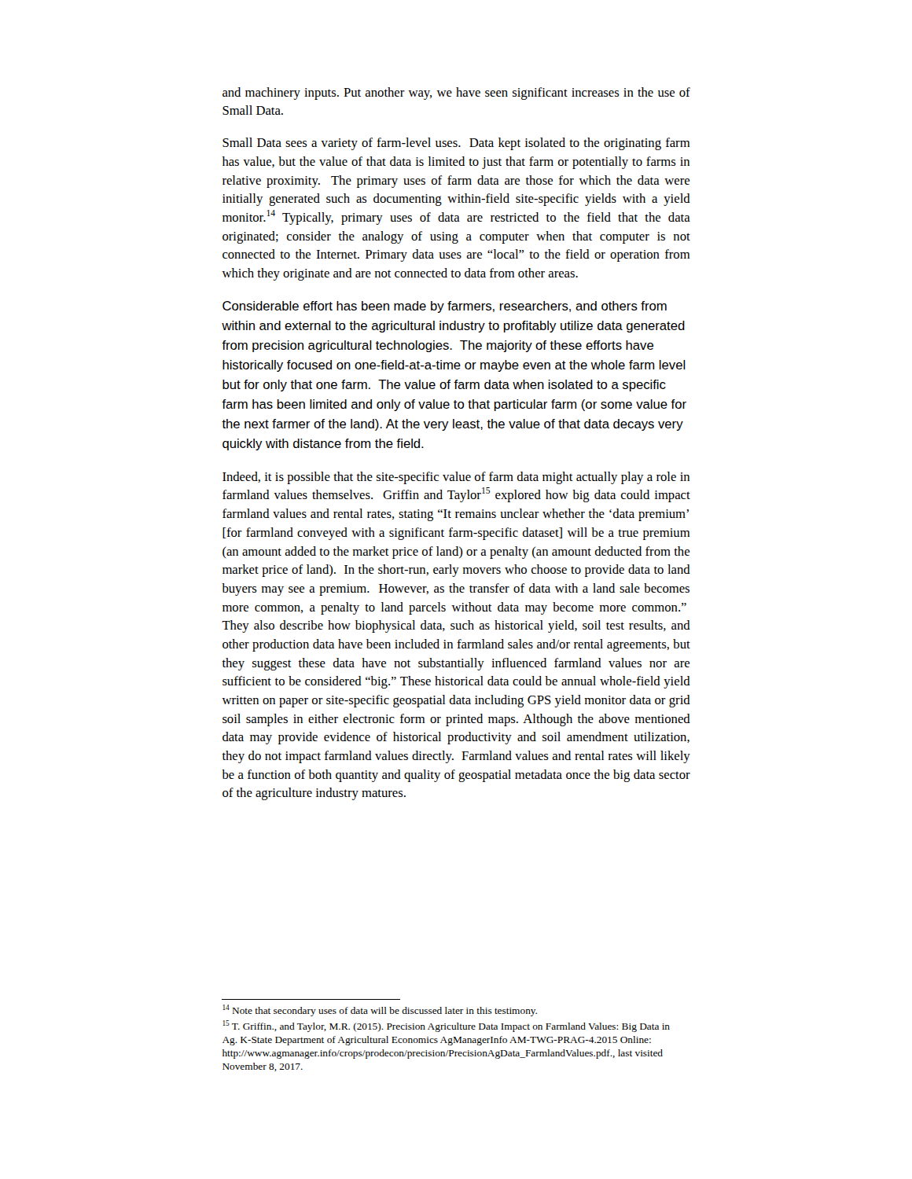and machinery inputs. Put another way, we have seen significant increases in the use of Small Data.
Small Data sees a variety of farm-level uses. Data kept isolated to the originating farm has value, but the value of that data is limited to just that farm or potentially to farms in relative proximity. The primary uses of farm data are those for which the data were initially generated such as documenting within-field site-specific yields with a yield monitor.14 Typically, primary uses of data are restricted to the field that the data originated; consider the analogy of using a computer when that computer is not connected to the Internet. Primary data uses are “local” to the field or operation from which they originate and are not connected to data from other areas.
Considerable effort has been made by farmers, researchers, and others from within and external to the agricultural industry to profitably utilize data generated from precision agricultural technologies. The majority of these efforts have historically focused on one-field-at-a-time or maybe even at the whole farm level but for only that one farm. The value of farm data when isolated to a specific farm has been limited and only of value to that particular farm (or some value for the next farmer of the land). At the very least, the value of that data decays very quickly with distance from the field.
Indeed, it is possible that the site-specific value of farm data might actually play a role in farmland values themselves. Griffin and Taylor15 explored how big data could impact farmland values and rental rates, stating “It remains unclear whether the ‘data premium’ [for farmland conveyed with a significant farm-specific dataset] will be a true premium (an amount added to the market price of land) or a penalty (an amount deducted from the market price of land). In the short-run, early movers who choose to provide data to land buyers may see a premium. However, as the transfer of data with a land sale becomes more common, a penalty to land parcels without data may become more common.” They also describe how biophysical data, such as historical yield, soil test results, and other production data have been included in farmland sales and/or rental agreements, but they suggest these data have not substantially influenced farmland values nor are sufficient to be considered “big.” These historical data could be annual whole-field yield written on paper or site-specific geospatial data including GPS yield monitor data or grid soil samples in either electronic form or printed maps. Although the above mentioned data may provide evidence of historical productivity and soil amendment utilization, they do not impact farmland values directly. Farmland values and rental rates will likely be a function of both quantity and quality of geospatial metadata once the big data sector of the agriculture industry matures.
14 Note that secondary uses of data will be discussed later in this testimony.
15 T. Griffin., and Taylor, M.R. (2015). Precision Agriculture Data Impact on Farmland Values: Big Data in Ag. K-State Department of Agricultural Economics AgManagerInfo AM-TWG-PRAG-4.2015 Online: http://www.agmanager.info/crops/prodecon/precision/PrecisionAgData_FarmlandValues.pdf., last visited November 8, 2017.